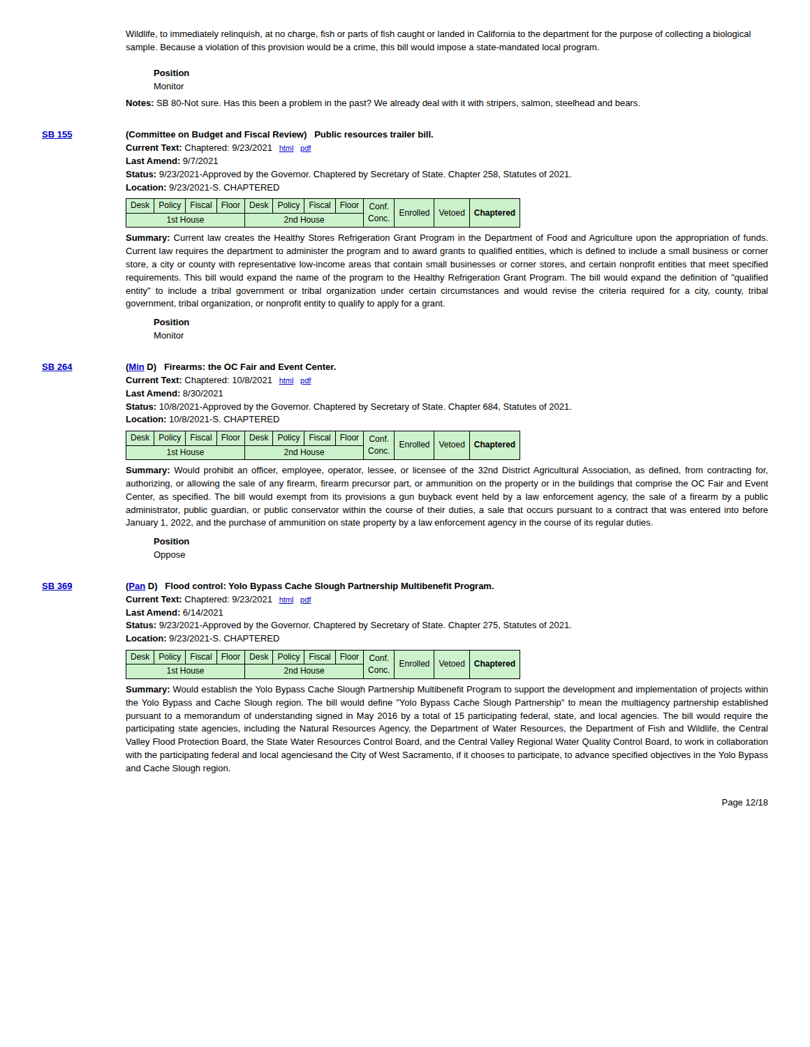Wildlife, to immediately relinquish, at no charge, fish or parts of fish caught or landed in California to the department for the purpose of collecting a biological sample. Because a violation of this provision would be a crime, this bill would impose a state-mandated local program.
Position
Monitor
Notes: SB 80-Not sure. Has this been a problem in the past? We already deal with it with stripers, salmon, steelhead and bears.
SB 155
(Committee on Budget and Fiscal Review) Public resources trailer bill.
Current Text: Chaptered: 9/23/2021 html pdf
Last Amend: 9/7/2021
Status: 9/23/2021-Approved by the Governor. Chaptered by Secretary of State. Chapter 258, Statutes of 2021.
Location: 9/23/2021-S. CHAPTERED
| Desk | Policy | Fiscal | Floor | Desk | Policy | Fiscal | Floor | Conf. Conc. | Enrolled | Vetoed | Chaptered |
| 1st House | 2nd House |
Summary: Current law creates the Healthy Stores Refrigeration Grant Program in the Department of Food and Agriculture upon the appropriation of funds. Current law requires the department to administer the program and to award grants to qualified entities, which is defined to include a small business or corner store, a city or county with representative low-income areas that contain small businesses or corner stores, and certain nonprofit entities that meet specified requirements. This bill would expand the name of the program to the Healthy Refrigeration Grant Program. The bill would expand the definition of "qualified entity" to include a tribal government or tribal organization under certain circumstances and would revise the criteria required for a city, county, tribal government, tribal organization, or nonprofit entity to qualify to apply for a grant.
Position
Monitor
SB 264
(Min D) Firearms: the OC Fair and Event Center.
Current Text: Chaptered: 10/8/2021 html pdf
Last Amend: 8/30/2021
Status: 10/8/2021-Approved by the Governor. Chaptered by Secretary of State. Chapter 684, Statutes of 2021.
Location: 10/8/2021-S. CHAPTERED
| Desk | Policy | Fiscal | Floor | Desk | Policy | Fiscal | Floor | Conf. Conc. | Enrolled | Vetoed | Chaptered |
| 1st House | 2nd House |
Summary: Would prohibit an officer, employee, operator, lessee, or licensee of the 32nd District Agricultural Association, as defined, from contracting for, authorizing, or allowing the sale of any firearm, firearm precursor part, or ammunition on the property or in the buildings that comprise the OC Fair and Event Center, as specified. The bill would exempt from its provisions a gun buyback event held by a law enforcement agency, the sale of a firearm by a public administrator, public guardian, or public conservator within the course of their duties, a sale that occurs pursuant to a contract that was entered into before January 1, 2022, and the purchase of ammunition on state property by a law enforcement agency in the course of its regular duties.
Position
Oppose
SB 369
(Pan D) Flood control: Yolo Bypass Cache Slough Partnership Multibenefit Program.
Current Text: Chaptered: 9/23/2021 html pdf
Last Amend: 6/14/2021
Status: 9/23/2021-Approved by the Governor. Chaptered by Secretary of State. Chapter 275, Statutes of 2021.
Location: 9/23/2021-S. CHAPTERED
| Desk | Policy | Fiscal | Floor | Desk | Policy | Fiscal | Floor | Conf. Conc. | Enrolled | Vetoed | Chaptered |
| 1st House | 2nd House |
Summary: Would establish the Yolo Bypass Cache Slough Partnership Multibenefit Program to support the development and implementation of projects within the Yolo Bypass and Cache Slough region. The bill would define "Yolo Bypass Cache Slough Partnership" to mean the multiagency partnership established pursuant to a memorandum of understanding signed in May 2016 by a total of 15 participating federal, state, and local agencies. The bill would require the participating state agencies, including the Natural Resources Agency, the Department of Water Resources, the Department of Fish and Wildlife, the Central Valley Flood Protection Board, the State Water Resources Control Board, and the Central Valley Regional Water Quality Control Board, to work in collaboration with the participating federal and local agenciesand the City of West Sacramento, if it chooses to participate, to advance specified objectives in the Yolo Bypass and Cache Slough region.
Page 12/18